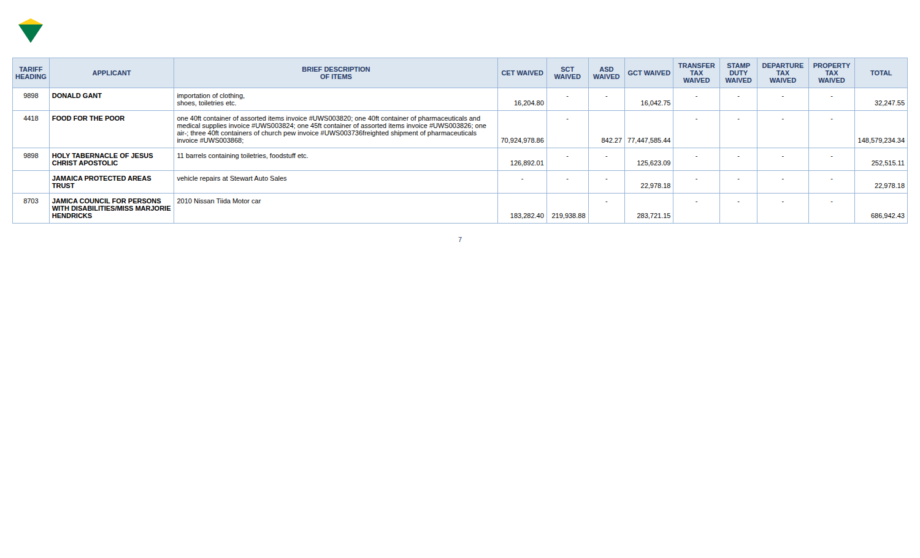| TARIFF HEADING | APPLICANT | BRIEF DESCRIPTION OF ITEMS | CET WAIVED | SCT WAIVED | ASD WAIVED | GCT WAIVED | TRANSFER TAX WAIVED | STAMP DUTY WAIVED | DEPARTURE TAX WAIVED | PROPERTY TAX WAIVED | TOTAL |
| --- | --- | --- | --- | --- | --- | --- | --- | --- | --- | --- | --- |
| 9898 | DONALD GANT | importation of clothing, shoes, toiletries etc. | 16,204.80 | - | - | 16,042.75 | - | - | - | - | 32,247.55 |
| 4418 | FOOD FOR THE POOR | one 40ft container of assorted items invoice #UWS003820; one 40ft container of pharmaceuticals and medical supplies invoice #UWS003824; one 45ft container of assorted items invoice #UWS003826; one air-; three 40ft containers of church pew invoice #UWS003736freighted shipment of pharmaceuticals invoice #UWS003868; | 70,924,978.86 | - | 842.27 | 77,447,585.44 | - | - | - | - | 148,579,234.34 |
| 9898 | HOLY TABERNACLE OF JESUS CHRIST APOSTOLIC | 11 barrels containing toiletries, foodstuff etc. | 126,892.01 | - | - | 125,623.09 | - | - | - | - | 252,515.11 |
| | JAMAICA PROTECTED AREAS TRUST | vehicle repairs at Stewart Auto Sales | - | - | - | 22,978.18 | - | - | - | - | 22,978.18 |
| 8703 | JAMICA COUNCIL FOR PERSONS WITH DISABILITIES/MISS MARJORIE HENDRICKS | 2010 Nissan Tiida Motor car | 183,282.40 | 219,938.88 | - | 283,721.15 | - | - | - | - | 686,942.43 |
7